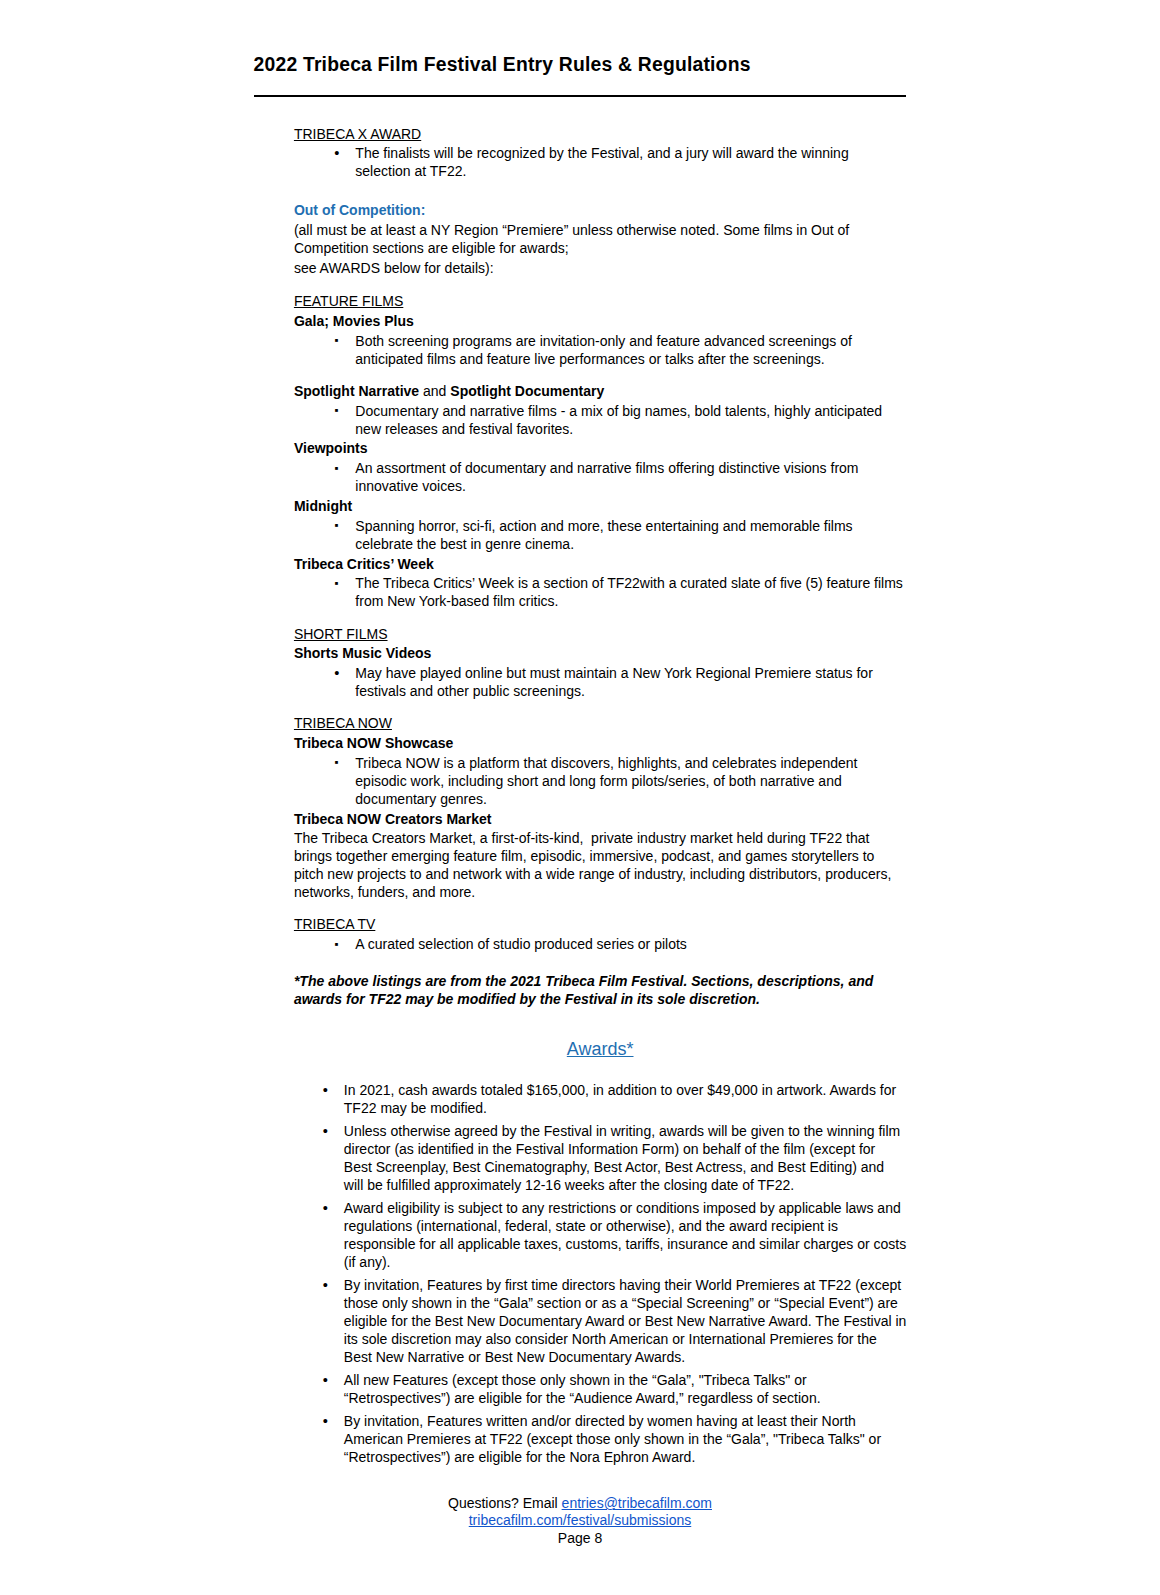2022 Tribeca Film Festival Entry Rules & Regulations
TRIBECA X AWARD
The finalists will be recognized by the Festival, and a jury will award the winning selection at TF22.
Out of Competition:
(all must be at least a NY Region “Premiere” unless otherwise noted. Some films in Out of Competition sections are eligible for awards;
see AWARDS below for details):
FEATURE FILMS
Gala; Movies Plus
Both screening programs are invitation-only and feature advanced screenings of anticipated films and feature live performances or talks after the screenings.
Spotlight Narrative and Spotlight Documentary
Documentary and narrative films - a mix of big names, bold talents, highly anticipated new releases and festival favorites.
Viewpoints
An assortment of documentary and narrative films offering distinctive visions from innovative voices.
Midnight
Spanning horror, sci-fi, action and more, these entertaining and memorable films celebrate the best in genre cinema.
Tribeca Critics’ Week
The Tribeca Critics’ Week is a section of TF22with a curated slate of five (5) feature films from New York-based film critics.
SHORT FILMS
Shorts Music Videos
May have played online but must maintain a New York Regional Premiere status for festivals and other public screenings.
TRIBECA NOW
Tribeca NOW Showcase
Tribeca NOW is a platform that discovers, highlights, and celebrates independent episodic work, including short and long form pilots/series, of both narrative and documentary genres.
Tribeca NOW Creators Market
The Tribeca Creators Market, a first-of-its-kind, private industry market held during TF22 that brings together emerging feature film, episodic, immersive, podcast, and games storytellers to pitch new projects to and network with a wide range of industry, including distributors, producers, networks, funders, and more.
TRIBECA TV
A curated selection of studio produced series or pilots
*The above listings are from the 2021 Tribeca Film Festival. Sections, descriptions, and awards for TF22 may be modified by the Festival in its sole discretion.
Awards*
In 2021, cash awards totaled $165,000, in addition to over $49,000 in artwork. Awards for TF22 may be modified.
Unless otherwise agreed by the Festival in writing, awards will be given to the winning film director (as identified in the Festival Information Form) on behalf of the film (except for Best Screenplay, Best Cinematography, Best Actor, Best Actress, and Best Editing) and will be fulfilled approximately 12-16 weeks after the closing date of TF22.
Award eligibility is subject to any restrictions or conditions imposed by applicable laws and regulations (international, federal, state or otherwise), and the award recipient is responsible for all applicable taxes, customs, tariffs, insurance and similar charges or costs (if any).
By invitation, Features by first time directors having their World Premieres at TF22 (except those only shown in the “Gala” section or as a “Special Screening” or “Special Event”) are eligible for the Best New Documentary Award or Best New Narrative Award. The Festival in its sole discretion may also consider North American or International Premieres for the Best New Narrative or Best New Documentary Awards.
All new Features (except those only shown in the “Gala”, "Tribeca Talks" or “Retrospectives”) are eligible for the “Audience Award,” regardless of section.
By invitation, Features written and/or directed by women having at least their North American Premieres at TF22 (except those only shown in the “Gala”, "Tribeca Talks" or “Retrospectives”) are eligible for the Nora Ephron Award.
Questions? Email entries@tribecafilm.com
tribecafilm.com/festival/submissions
Page 8